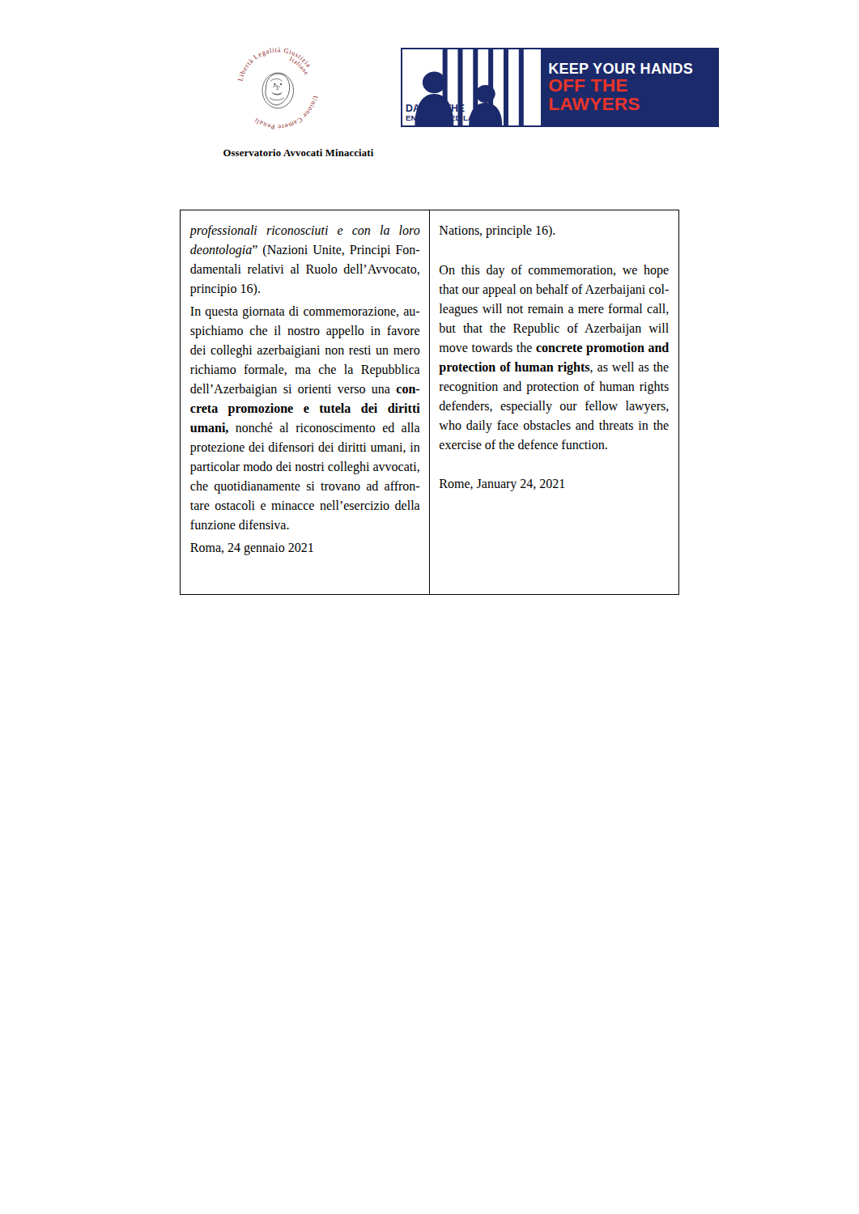Libertà Legalità Giustizia Unione Camere Penali Italiane
Osservatorio Avvocati Minacciati
DAY OF THEENDANGERED LAWYER
Keep your hands
off the lawyers
| professionali riconosciuti e con la loro deontologia ” (Nazioni Unite, Principi Fondamentali relativi al Ruolo dell’Avvocato, principio 16). In questa giornata di commemorazione, auspichiamo che il nostro appello in favore dei colleghi azerbaigiani non resti un mero richiamo formale, ma che la Repubblica dell’Azerbaigian si orienti verso una concreta promozione e tutela dei diritti umani, nonché al riconoscimento ed alla protezione dei difensori dei diritti umani, in particolar modo dei nostri colleghi avvocati, che quotidianamente si trovano ad affrontare ostacoli e minacce nell’esercizio della funzione difensiva. Roma, 24 gennaio 2021 | Nations, principle 16). On this day of commemoration, we hope that our appeal on behalf of Azerbaijani colleagues will not remain a mere formal call, but that the Republic of Azerbaijan will move towards the concrete promotion and protection of human rights , as well as the recognition and protection of human rights defenders, especially our fellow lawyers, who daily face obstacles and threats in the exercise of the defence function. Rome, January 24, 2021 |